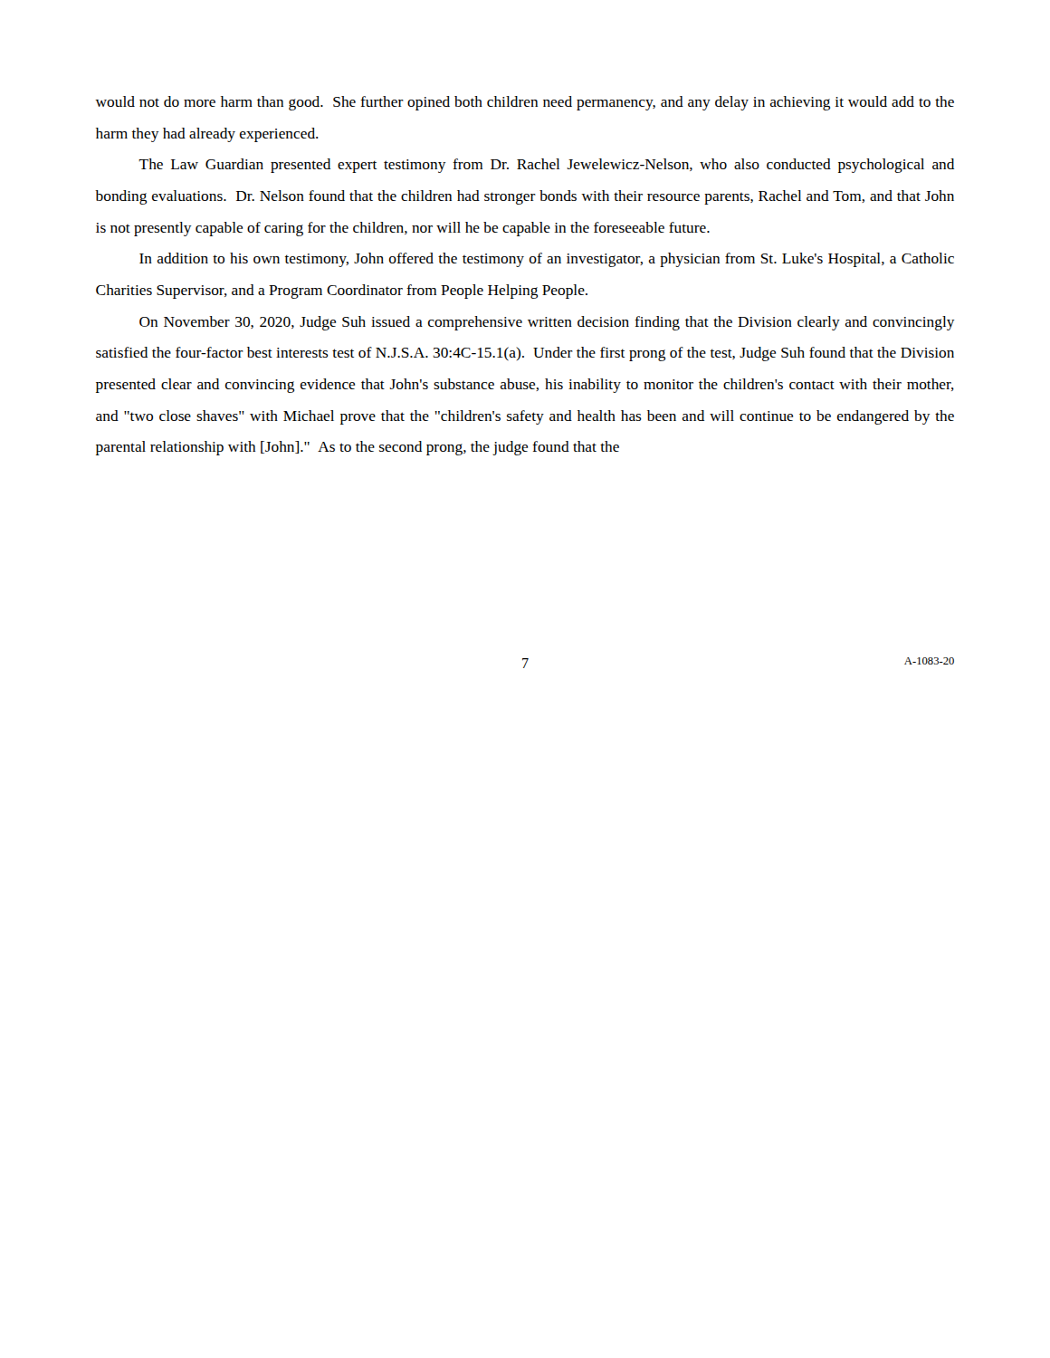would not do more harm than good. She further opined both children need permanency, and any delay in achieving it would add to the harm they had already experienced.
The Law Guardian presented expert testimony from Dr. Rachel Jewelewicz-Nelson, who also conducted psychological and bonding evaluations. Dr. Nelson found that the children had stronger bonds with their resource parents, Rachel and Tom, and that John is not presently capable of caring for the children, nor will he be capable in the foreseeable future.
In addition to his own testimony, John offered the testimony of an investigator, a physician from St. Luke's Hospital, a Catholic Charities Supervisor, and a Program Coordinator from People Helping People.
On November 30, 2020, Judge Suh issued a comprehensive written decision finding that the Division clearly and convincingly satisfied the four-factor best interests test of N.J.S.A. 30:4C-15.1(a). Under the first prong of the test, Judge Suh found that the Division presented clear and convincing evidence that John's substance abuse, his inability to monitor the children's contact with their mother, and "two close shaves" with Michael prove that the "children's safety and health has been and will continue to be endangered by the parental relationship with [John]." As to the second prong, the judge found that the
7
A-1083-20